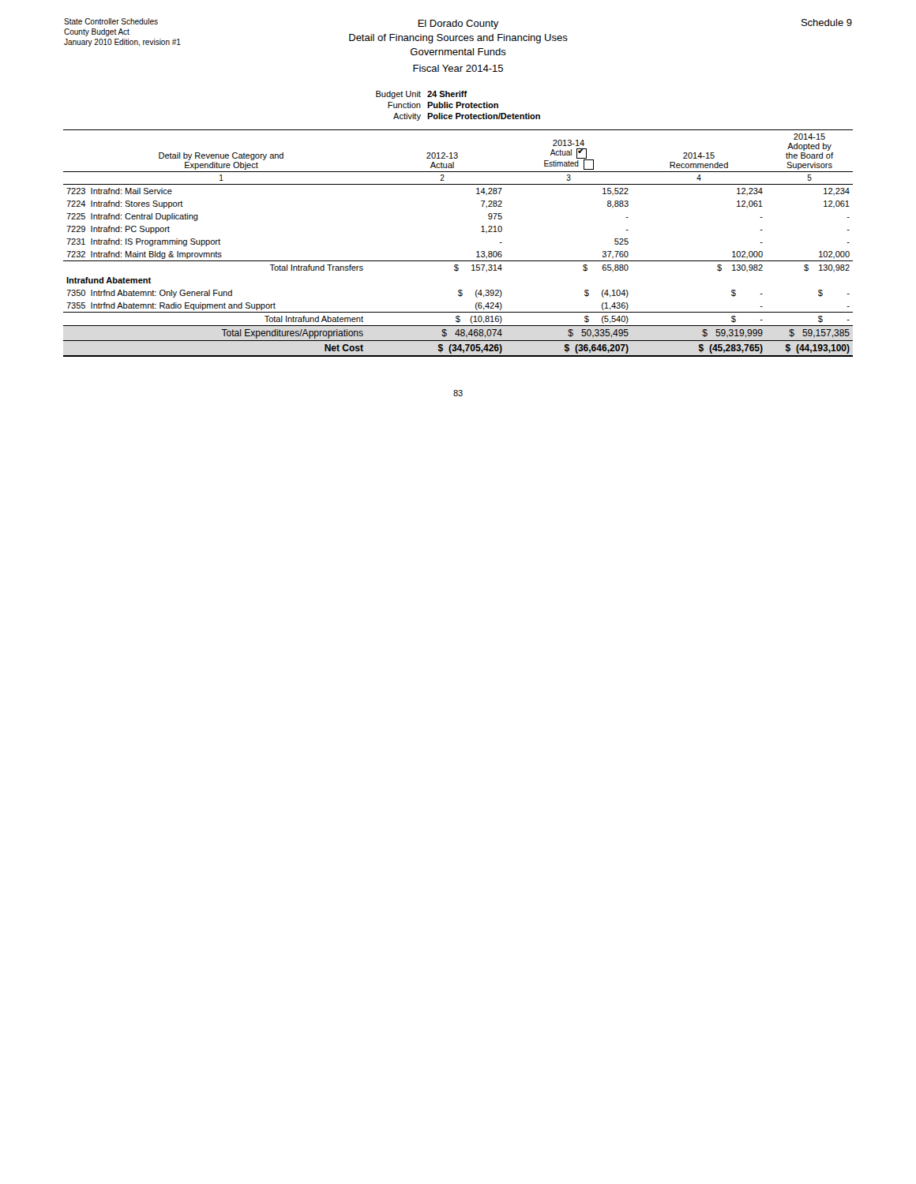| State Controller Schedules County Budget Act January 2010 Edition, revision #1 | El Dorado County Detail of Financing Sources and Financing Uses Governmental Funds | Schedule 9 |
Fiscal Year 2014-15
| Budget Unit | 24 Sheriff |
| Function | Public Protection |
| Activity | Police Protection/Detention |
| Detail by Revenue Category and Expenditure Object | 2012-13 Actual | 2013-14 Actual Estimated | 2014-15 Recommended | 2014-15 Adopted by the Board of Supervisors |
| --- | --- | --- | --- | --- |
| 1 | 2 | 3 | 4 | 5 |
| 7223 Intrafnd: Mail Service | 14,287 | 15,522 | 12,234 | 12,234 |
| 7224 Intrafnd: Stores Support | 7,282 | 8,883 | 12,061 | 12,061 |
| 7225 Intrafnd: Central Duplicating | 975 | - | - | - |
| 7229 Intrafnd: PC Support | 1,210 | - | - | - |
| 7231 Intrafnd: IS Programming Support | - | 525 | - | - |
| 7232 Intrafnd: Maint Bldg & Improvmnts | 13,806 | 37,760 | 102,000 | 102,000 |
| Total Intrafund Transfers | $ 157,314 | $ 65,880 | $ 130,982 | $ 130,982 |
| Intrafund Abatement | | | | |
| 7350 Intrfnd Abatemnt: Only General Fund | $ (4,392) | $ (4,104) | $ - | $ - |
| 7355 Intrfnd Abatemnt: Radio Equipment and Support | (6,424) | (1,436) | - | - |
| Total Intrafund Abatement | $ (10,816) | $ (5,540) | $ - | $ - |
| Total Expenditures/Appropriations | $ 48,468,074 | $ 50,335,495 | $ 59,319,999 | $ 59,157,385 |
| Net Cost | $ (34,705,426) | $ (36,646,207) | $ (45,283,765) | $ (44,193,100) |
83